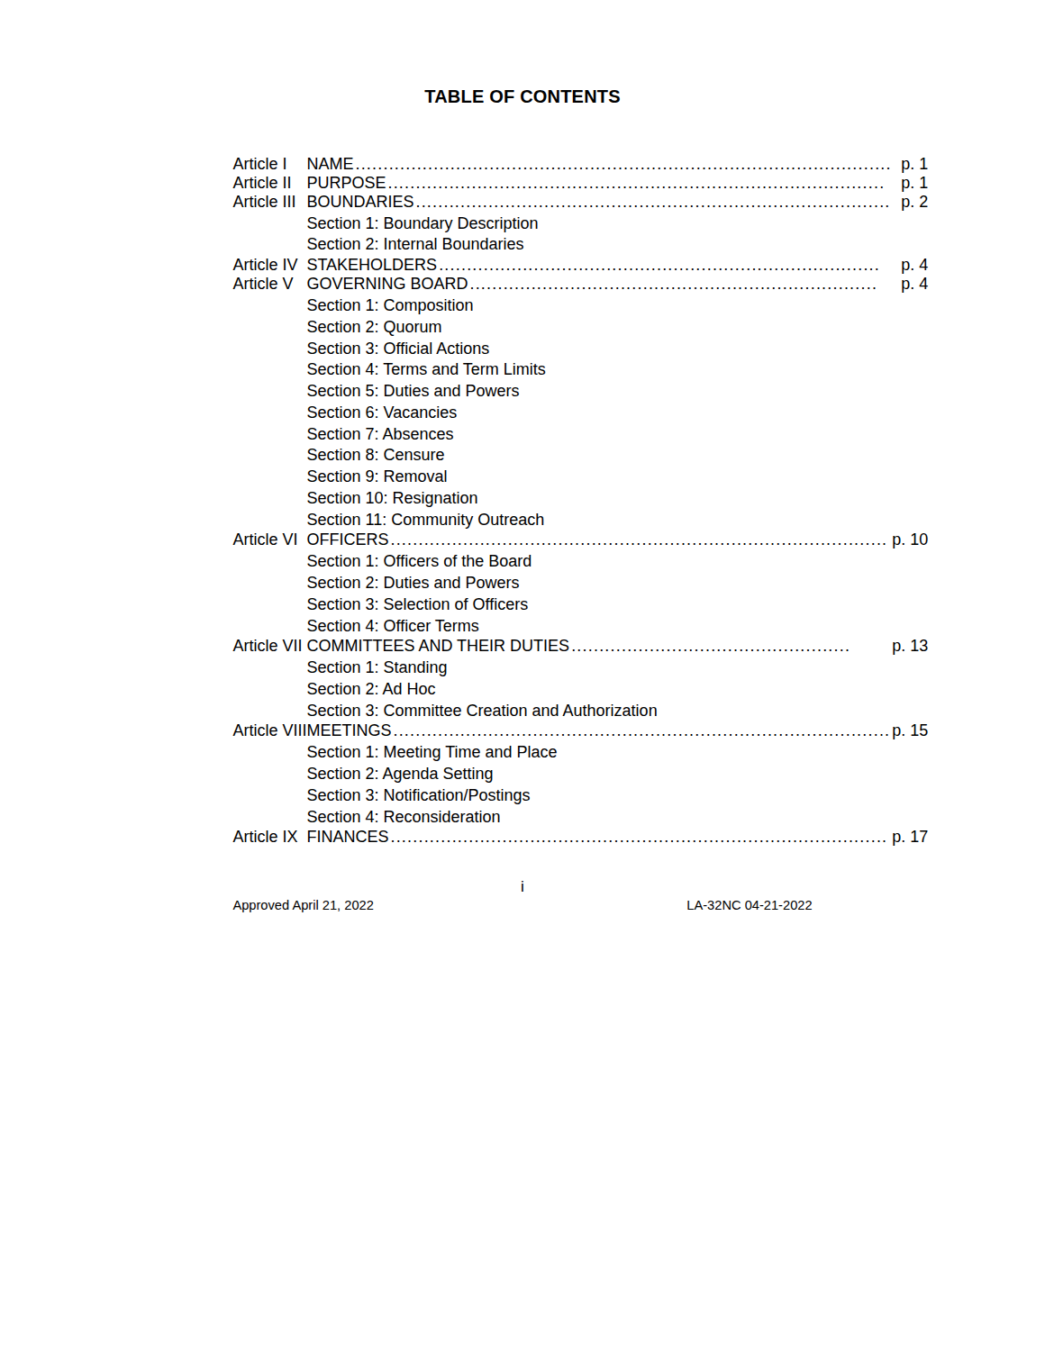TABLE OF CONTENTS
| Article I | NAME ................................................................................................ p. 1 |
| Article II | PURPOSE ......................................................................................... p. 1 |
| Article III | BOUNDARIES ..................................................................................... p. 2 Section 1: Boundary Description Section 2: Internal Boundaries |
| Article IV | STAKEHOLDERS ............................................................................... p. 4 |
| Article V | GOVERNING BOARD ......................................................................... p. 4 Section 1: Composition Section 2: Quorum Section 3: Official Actions Section 4: Terms and Term Limits Section 5: Duties and Powers Section 6: Vacancies Section 7: Absences Section 8: Censure Section 9: Removal Section 10: Resignation Section 11: Community Outreach |
| Article VI | OFFICERS ......................................................................................... p. 10 Section 1: Officers of the Board Section 2: Duties and Powers Section 3: Selection of Officers Section 4: Officer Terms |
| Article VII | COMMITTEES AND THEIR DUTIES .................................................. p. 13 Section 1: Standing Section 2: Ad Hoc Section 3: Committee Creation and Authorization |
| Article VIII | MEETINGS ......................................................................................... p. 15 Section 1: Meeting Time and Place Section 2: Agenda Setting Section 3: Notification/Postings Section 4: Reconsideration |
| Article IX | FINANCES ......................................................................................... p. 17 |
i
Approved April 21, 2022 LA-32NC 04-21-2022